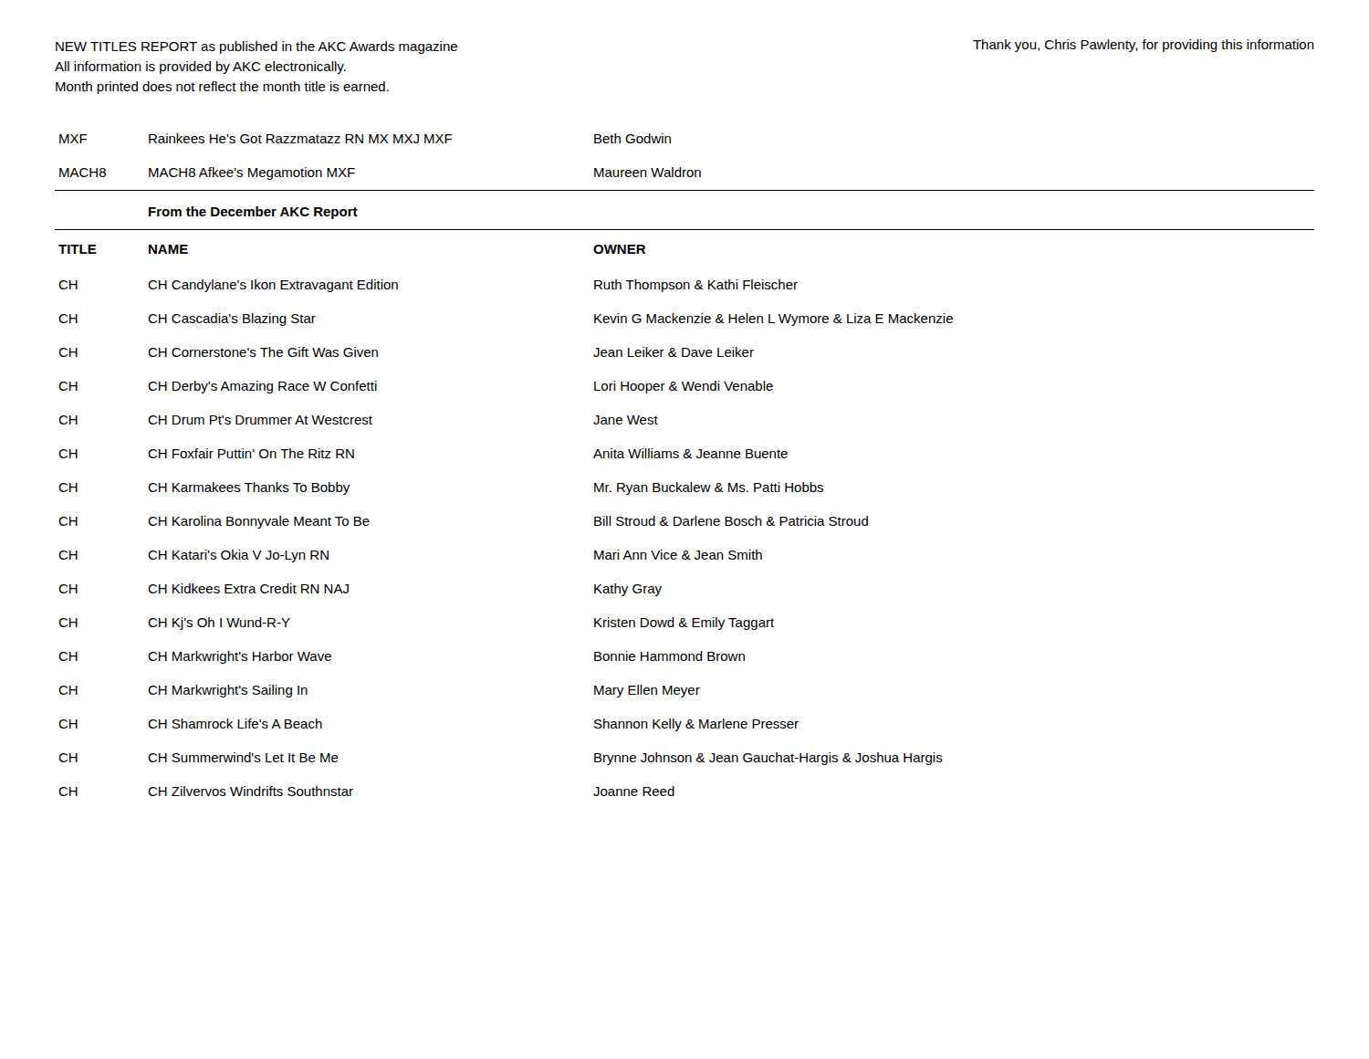NEW TITLES REPORT as published in the AKC Awards magazine
All information is provided by AKC electronically.
Month printed does not reflect the month title is earned.
Thank you, Chris Pawlenty, for providing this information
| MXF | Rainkees He's Got Razzmatazz RN MX MXJ MXF | Beth Godwin |
| MACH8 | MACH8 Afkee's Megamotion MXF | Maureen Waldron |
| | From the December AKC Report |
| TITLE | NAME | OWNER |
| CH | CH Candylane's Ikon Extravagant Edition | Ruth Thompson & Kathi Fleischer |
| CH | CH Cascadia's Blazing Star | Kevin G Mackenzie & Helen L Wymore & Liza E Mackenzie |
| CH | CH Cornerstone's The Gift Was Given | Jean Leiker & Dave Leiker |
| CH | CH Derby's Amazing Race W Confetti | Lori Hooper & Wendi Venable |
| CH | CH Drum Pt's Drummer At Westcrest | Jane West |
| CH | CH Foxfair Puttin' On The Ritz RN | Anita Williams & Jeanne Buente |
| CH | CH Karmakees Thanks To Bobby | Mr. Ryan Buckalew & Ms. Patti Hobbs |
| CH | CH Karolina Bonnyvale Meant To Be | Bill Stroud & Darlene Bosch & Patricia Stroud |
| CH | CH Katari's Okia V Jo-Lyn RN | Mari Ann Vice & Jean Smith |
| CH | CH Kidkees Extra Credit RN NAJ | Kathy Gray |
| CH | CH Kj's Oh I Wund-R-Y | Kristen Dowd & Emily Taggart |
| CH | CH Markwright's Harbor Wave | Bonnie Hammond Brown |
| CH | CH Markwright's Sailing In | Mary Ellen Meyer |
| CH | CH Shamrock Life's A Beach | Shannon Kelly & Marlene Presser |
| CH | CH Summerwind's Let It Be Me | Brynne Johnson & Jean Gauchat-Hargis & Joshua Hargis |
| CH | CH Zilvervos Windrifts Southnstar | Joanne Reed |